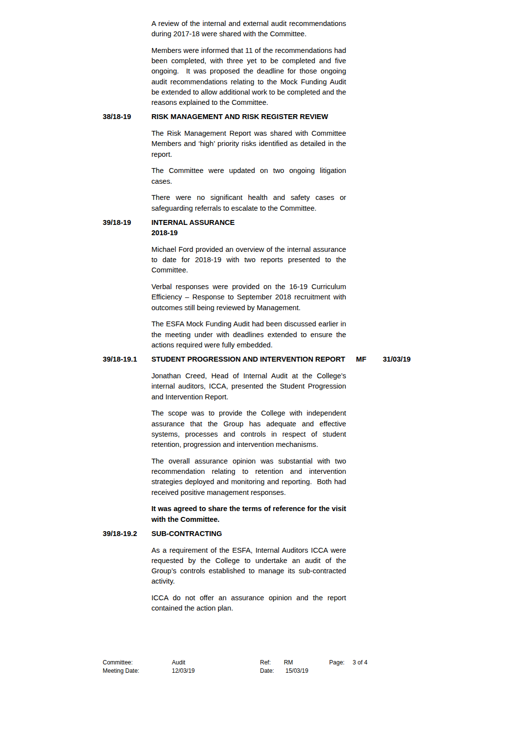| | A review of the internal and external audit recommendations during 2017-18 were shared with the Committee. Members were informed that 11 of the recommendations had been completed, with three yet to be completed and five ongoing. It was proposed the deadline for those ongoing audit recommendations relating to the Mock Funding Audit be extended to allow additional work to be completed and the reasons explained to the Committee. | | |
| 38/18-19 | Risk Management and Risk Register Review The Risk Management Report was shared with Committee Members and ‘high’ priority risks identified as detailed in the report. The Committee were updated on two ongoing litigation cases. There were no significant health and safety cases or safeguarding referrals to escalate to the Committee. | | |
| 39/18-19 | Internal Assurance 2018-19 Michael Ford provided an overview of the internal assurance to date for 2018-19 with two reports presented to the Committee. Verbal responses were provided on the 16-19 Curriculum Efficiency – Response to September 2018 recruitment with outcomes still being reviewed by Management. The ESFA Mock Funding Audit had been discussed earlier in the meeting under with deadlines extended to ensure the actions required were fully embedded. | | |
| 39/18-19.1 | Student Progression and Intervention Report Jonathan Creed, Head of Internal Audit at the College’s internal auditors, ICCA, presented the Student Progression and Intervention Report. The scope was to provide the College with independent assurance that the Group has adequate and effective systems, processes and controls in respect of student retention, progression and intervention mechanisms. The overall assurance opinion was substantial with two recommendation relating to retention and intervention strategies deployed and monitoring and reporting. Both had received positive management responses. It was agreed to share the terms of reference for the visit with the Committee. | MF | 31/03/19 |
| 39/18-19.2 | Sub-Contracting As a requirement of the ESFA, Internal Auditors ICCA were requested by the College to undertake an audit of the Group’s controls established to manage its sub-contracted activity. ICCA do not offer an assurance opinion and the report contained the action plan. | | |
| Committee: | Audit | Ref: RM | Page: 3 of 4 |
| Meeting Date: | 12/03/19 | Date: 15/03/19 | |